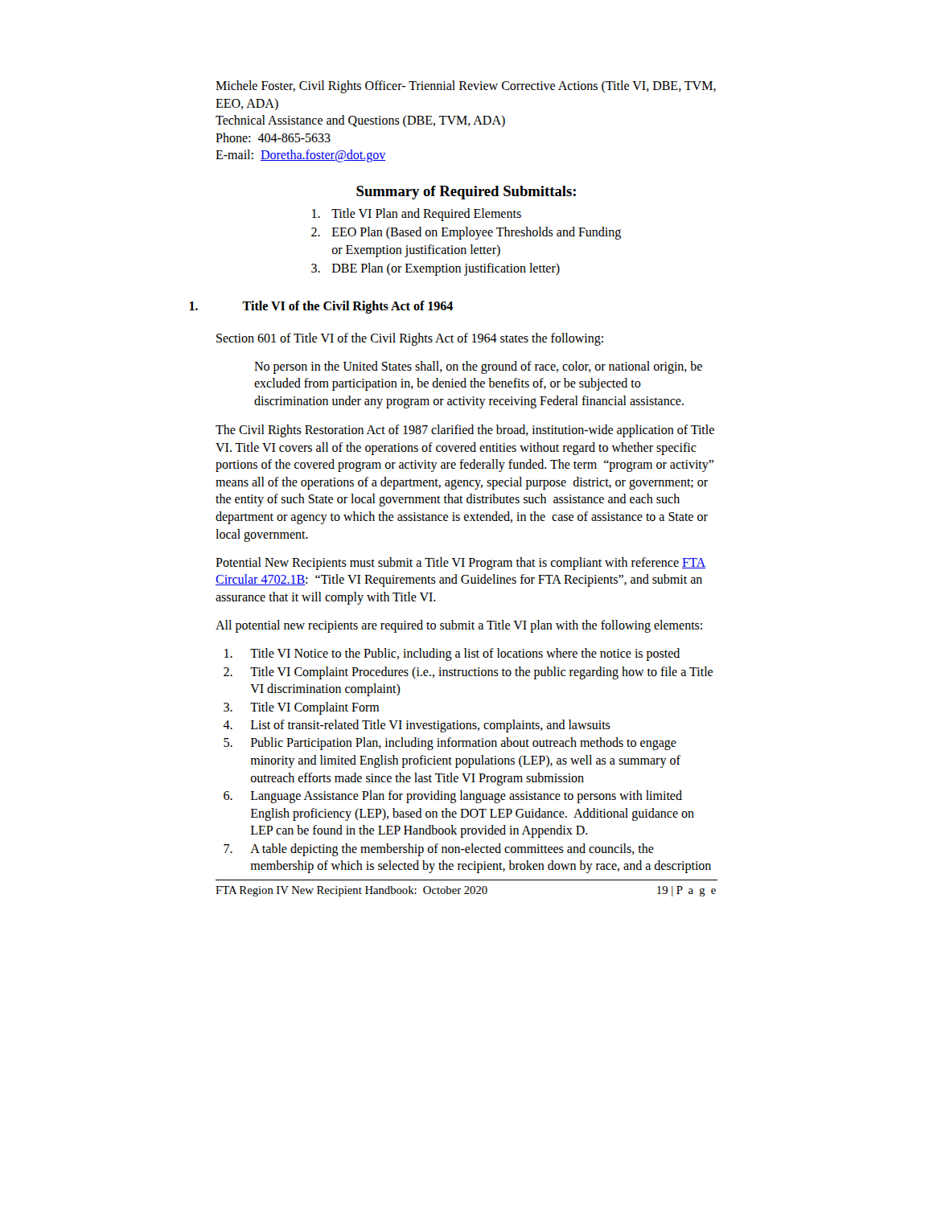Michele Foster, Civil Rights Officer- Triennial Review Corrective Actions (Title VI, DBE, TVM, EEO, ADA)
Technical Assistance and Questions (DBE, TVM, ADA)
Phone: 404-865-5633
E-mail: Doretha.foster@dot.gov
Summary of Required Submittals:
Title VI Plan and Required Elements
EEO Plan (Based on Employee Thresholds and Funding or Exemption justification letter)
DBE Plan (or Exemption justification letter)
1. Title VI of the Civil Rights Act of 1964
Section 601 of Title VI of the Civil Rights Act of 1964 states the following:
No person in the United States shall, on the ground of race, color, or national origin, be excluded from participation in, be denied the benefits of, or be subjected to discrimination under any program or activity receiving Federal financial assistance.
The Civil Rights Restoration Act of 1987 clarified the broad, institution-wide application of Title VI. Title VI covers all of the operations of covered entities without regard to whether specific portions of the covered program or activity are federally funded. The term “program or activity” means all of the operations of a department, agency, special purpose district, or government; or the entity of such State or local government that distributes such assistance and each such department or agency to which the assistance is extended, in the case of assistance to a State or local government.
Potential New Recipients must submit a Title VI Program that is compliant with reference FTA Circular 4702.1B: “Title VI Requirements and Guidelines for FTA Recipients”, and submit an assurance that it will comply with Title VI.
All potential new recipients are required to submit a Title VI plan with the following elements:
Title VI Notice to the Public, including a list of locations where the notice is posted
Title VI Complaint Procedures (i.e., instructions to the public regarding how to file a Title VI discrimination complaint)
Title VI Complaint Form
List of transit-related Title VI investigations, complaints, and lawsuits
Public Participation Plan, including information about outreach methods to engage minority and limited English proficient populations (LEP), as well as a summary of outreach efforts made since the last Title VI Program submission
Language Assistance Plan for providing language assistance to persons with limited English proficiency (LEP), based on the DOT LEP Guidance. Additional guidance on LEP can be found in the LEP Handbook provided in Appendix D.
A table depicting the membership of non-elected committees and councils, the membership of which is selected by the recipient, broken down by race, and a description
FTA Region IV New Recipient Handbook: October 2020 19 | P a g e